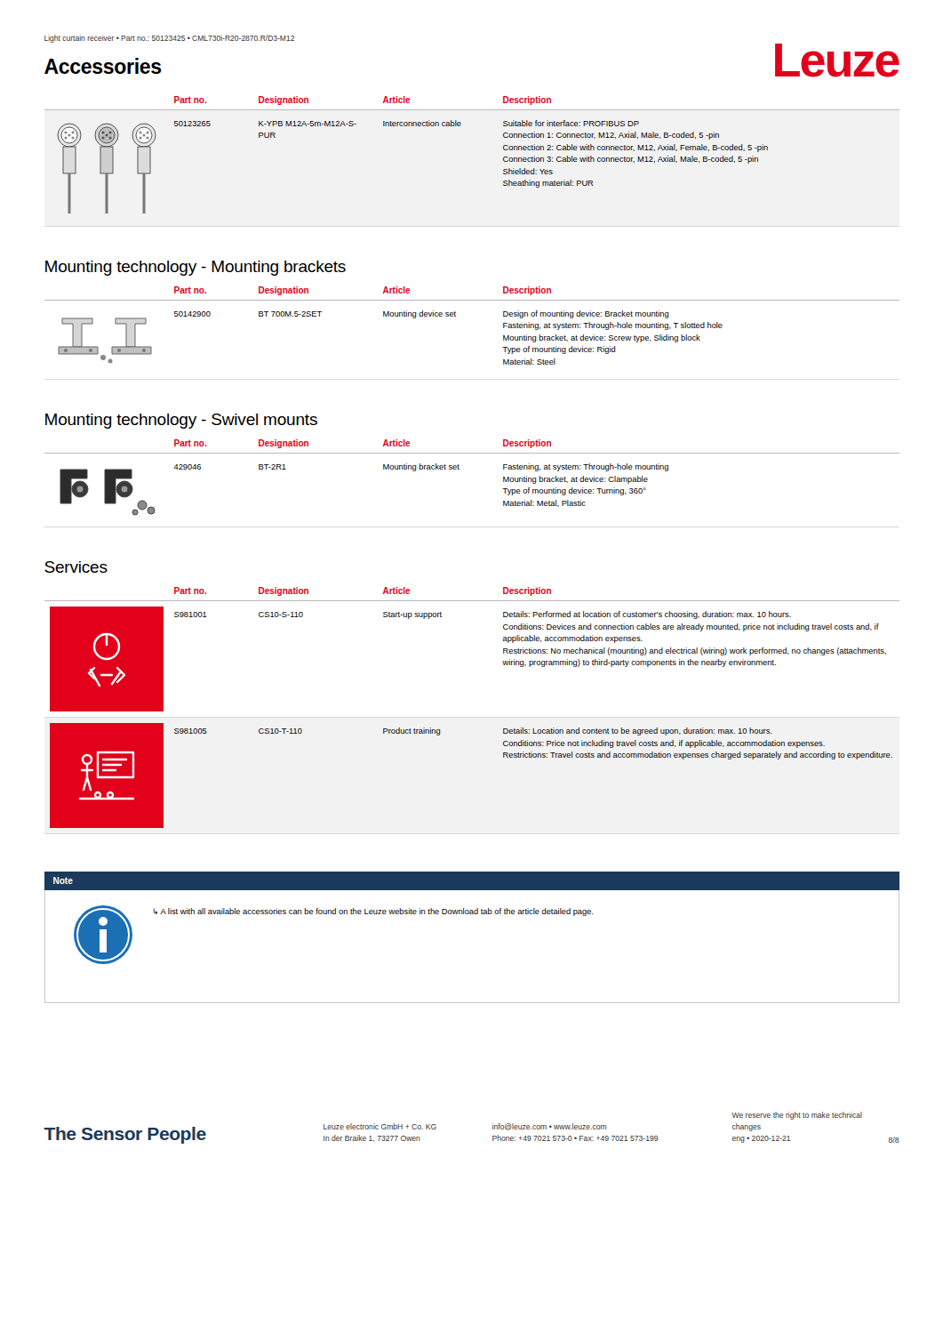Light curtain receiver • Part no.: 50123425 • CML730i-R20-2870.R/D3-M12
Leuze
Accessories
| | Part no. | Designation | Article | Description |
| --- | --- | --- | --- | --- |
| | 50123265 | K-YPB M12A-5m-M12A-S-PUR | Interconnection cable | Suitable for interface: PROFIBUS DP Connection 1: Connector, M12, Axial, Male, B-coded, 5 -pin Connection 2: Cable with connector, M12, Axial, Female, B-coded, 5 -pin Connection 3: Cable with connector, M12, Axial, Male, B-coded, 5 -pin Shielded: Yes Sheathing material: PUR |
Mounting technology - Mounting brackets
| | Part no. | Designation | Article | Description |
| --- | --- | --- | --- | --- |
| | 50142900 | BT 700M.5-2SET | Mounting device set | Design of mounting device: Bracket mounting Fastening, at system: Through-hole mounting, T slotted hole Mounting bracket, at device: Screw type, Sliding block Type of mounting device: Rigid Material: Steel |
Mounting technology - Swivel mounts
| | Part no. | Designation | Article | Description |
| --- | --- | --- | --- | --- |
| | 429046 | BT-2R1 | Mounting bracket set | Fastening, at system: Through-hole mounting Mounting bracket, at device: Clampable Type of mounting device: Turning, 360° Material: Metal, Plastic |
Services
| | Part no. | Designation | Article | Description |
| --- | --- | --- | --- | --- |
| | S981001 | CS10-S-110 | Start-up support | Details: Performed at location of customer's choosing, duration: max. 10 hours. Conditions: Devices and connection cables are already mounted, price not including travel costs and, if applicable, accommodation expenses. Restrictions: No mechanical (mounting) and electrical (wiring) work performed, no changes (attachments, wiring, programming) to third-party components in the nearby environment. |
| | S981005 | CS10-T-110 | Product training | Details: Location and content to be agreed upon, duration: max. 10 hours. Conditions: Price not including travel costs and, if applicable, accommodation expenses. Restrictions: Travel costs and accommodation expenses charged separately and according to expenditure. |
Note
↳ A list with all available accessories can be found on the Leuze website in the Download tab of the article detailed page.
The Sensor People
Leuze electronic GmbH + Co. KG
In der Braike 1, 73277 Owen
info@leuze.com • www.leuze.com
Phone: +49 7021 573-0 • Fax: +49 7021 573-199
We reserve the right to make technical changes
eng • 2020-12-21
8/8